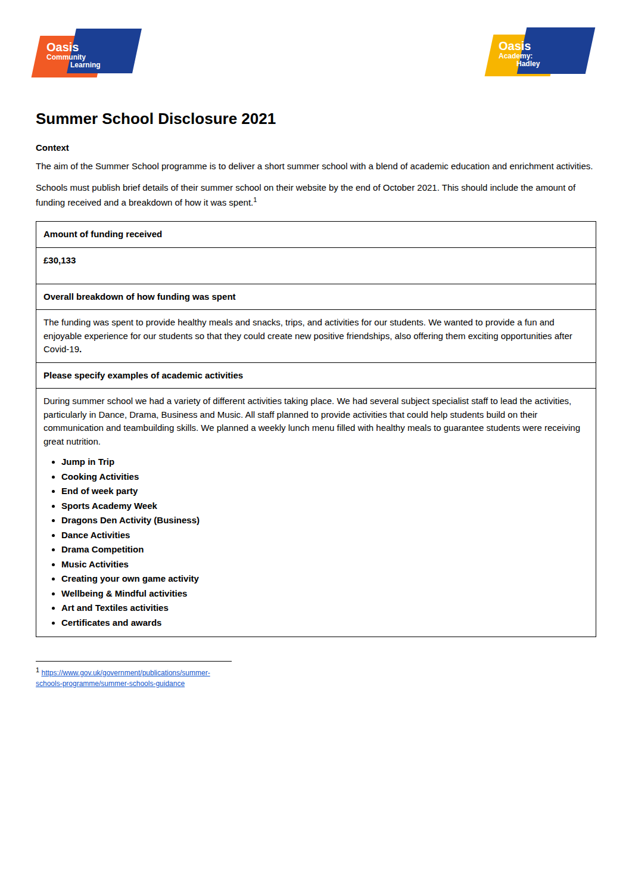Oasis Community Learning
Oasis Academy: Hadley
Summer School Disclosure 2021
Context
The aim of the Summer School programme is to deliver a short summer school with a blend of academic education and enrichment activities.
Schools must publish brief details of their summer school on their website by the end of October 2021. This should include the amount of funding received and a breakdown of how it was spent.1
| Amount of funding received |
| £30,133 |
| Overall breakdown of how funding was spent |
| The funding was spent to provide healthy meals and snacks, trips, and activities for our students. We wanted to provide a fun and enjoyable experience for our students so that they could create new positive friendships, also offering them exciting opportunities after Covid-19 . |
| Please specify examples of academic activities |
| During summer school we had a variety of different activities taking place. We had several subject specialist staff to lead the activities, particularly in Dance, Drama, Business and Music. All staff planned to provide activities that could help students build on their communication and teambuilding skills. We planned a weekly lunch menu filled with healthy meals to guarantee students were receiving great nutrition. Jump in Trip Cooking Activities End of week party Sports Academy Week Dragons Den Activity (Business) Dance Activities Drama Competition Music Activities Creating your own game activity Wellbeing & Mindful activities Art and Textiles activities Certificates and awards |
1 https://www.gov.uk/government/publications/summer-schools-programme/summer-schools-guidance